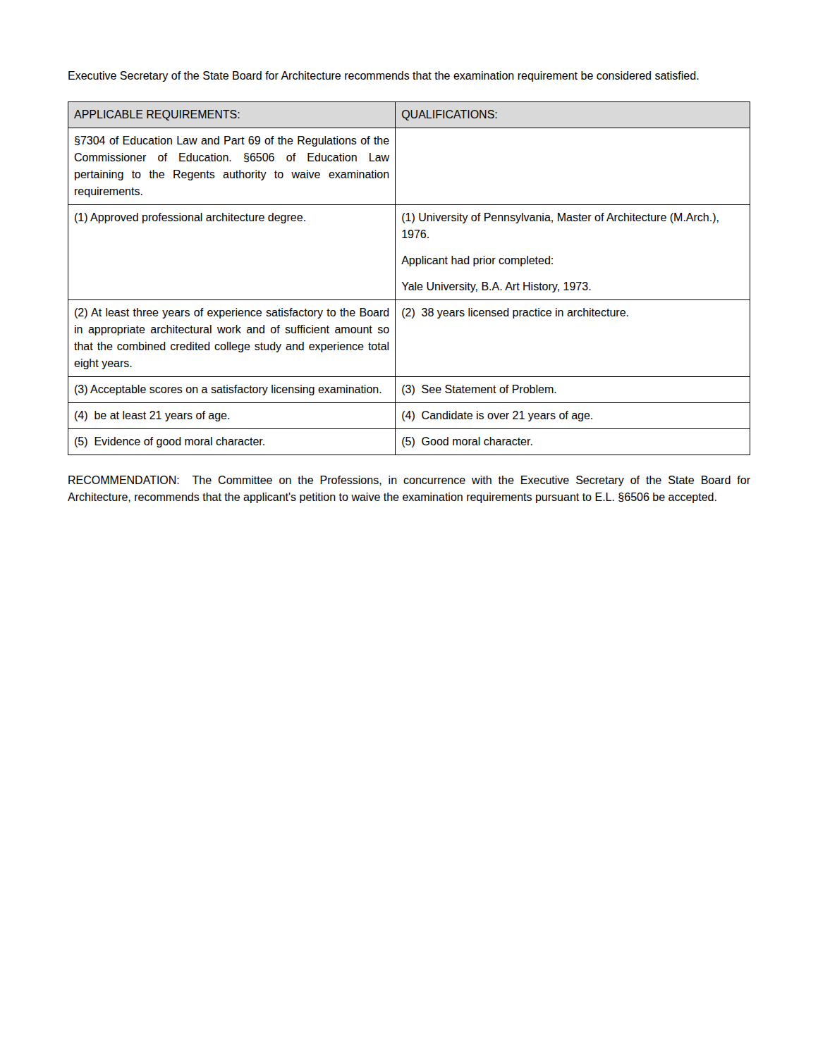Executive Secretary of the State Board for Architecture recommends that the examination requirement be considered satisfied.
| APPLICABLE REQUIREMENTS: | QUALIFICATIONS: |
| --- | --- |
| §7304 of Education Law and Part 69 of the Regulations of the Commissioner of Education. §6506 of Education Law pertaining to the Regents authority to waive examination requirements. | |
| (1) Approved professional architecture degree. | (1) University of Pennsylvania, Master of Architecture (M.Arch.), 1976. Applicant had prior completed: Yale University, B.A. Art History, 1973. |
| (2) At least three years of experience satisfactory to the Board in appropriate architectural work and of sufficient amount so that the combined credited college study and experience total eight years. | (2) 38 years licensed practice in architecture. |
| (3) Acceptable scores on a satisfactory licensing examination. | (3) See Statement of Problem. |
| (4) be at least 21 years of age. | (4) Candidate is over 21 years of age. |
| (5) Evidence of good moral character. | (5) Good moral character. |
RECOMMENDATION: The Committee on the Professions, in concurrence with the Executive Secretary of the State Board for Architecture, recommends that the applicant's petition to waive the examination requirements pursuant to E.L. §6506 be accepted.